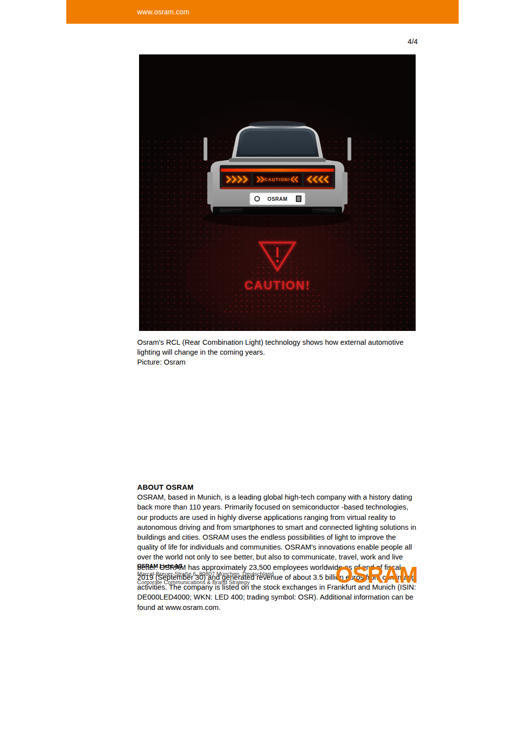www.osram.com
4/4
CAUTION! CAUTION! OSRAM
Osram's RCL (Rear Combination Light) technology shows how external automotive lighting will change in the coming years.
Picture: Osram
ABOUT OSRAM
OSRAM, based in Munich, is a leading global high-tech company with a history dating back more than 110 years. Primarily focused on semiconductor -based technologies, our products are used in highly diverse applications ranging from virtual reality to autonomous driving and from smartphones to smart and connected lighting solutions in buildings and cities. OSRAM uses the endless possibilities of light to improve the quality of life for individuals and communities. OSRAM's innovations enable people all over the world not only to see better, but also to communicate, travel, work and live better. OSRAM has approximately 23,500 employees worldwide as of end of fiscal 2019 (September 30) and generated revenue of about 3.5 billion euros from continuing activities. The company is listed on the stock exchanges in Frankfurt and Munich (ISIN: DE000LED4000; WKN: LED 400; trading symbol: OSR). Additional information can be found at www.osram.com.
OSRAM Licht AG
Marcel-Breuer-Straße 6, 80807 München, Deutschland
Corporate Communications & Brand Strategy
OSRAM